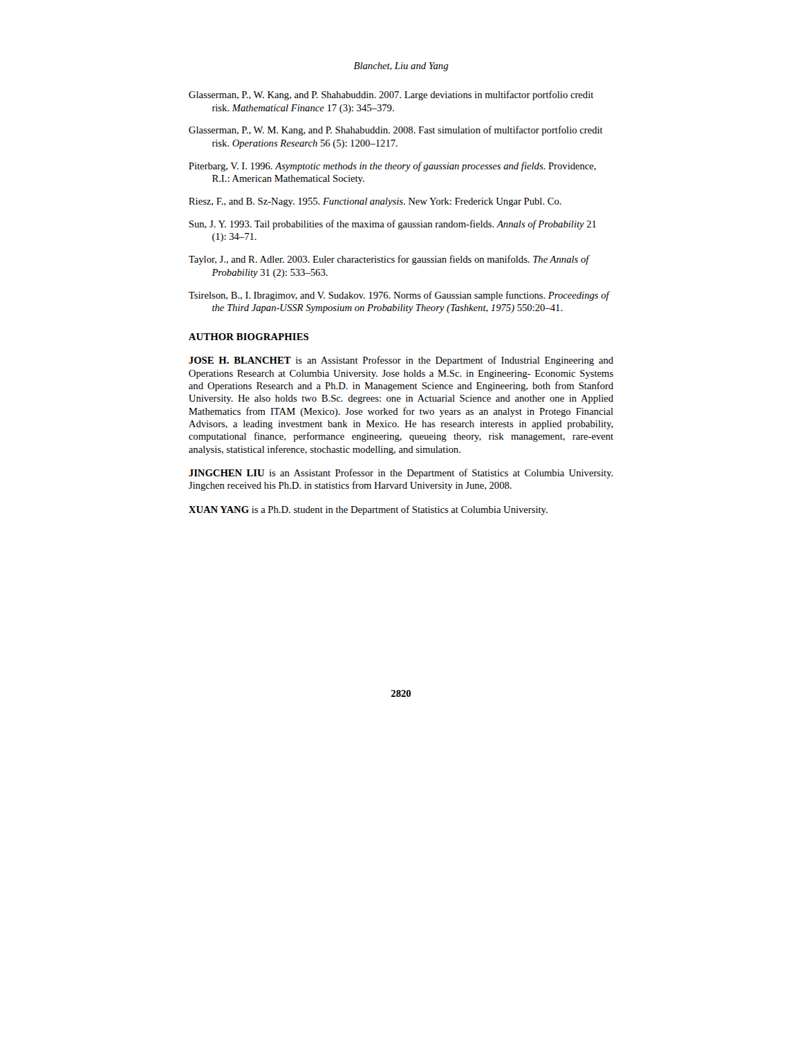Blanchet, Liu and Yang
Glasserman, P., W. Kang, and P. Shahabuddin. 2007. Large deviations in multifactor portfolio credit risk. Mathematical Finance 17 (3): 345–379.
Glasserman, P., W. M. Kang, and P. Shahabuddin. 2008. Fast simulation of multifactor portfolio credit risk. Operations Research 56 (5): 1200–1217.
Piterbarg, V. I. 1996. Asymptotic methods in the theory of gaussian processes and fields. Providence, R.I.: American Mathematical Society.
Riesz, F., and B. Sz-Nagy. 1955. Functional analysis. New York: Frederick Ungar Publ. Co.
Sun, J. Y. 1993. Tail probabilities of the maxima of gaussian random-fields. Annals of Probability 21 (1): 34–71.
Taylor, J., and R. Adler. 2003. Euler characteristics for gaussian fields on manifolds. The Annals of Probability 31 (2): 533–563.
Tsirelson, B., I. Ibragimov, and V. Sudakov. 1976. Norms of Gaussian sample functions. Proceedings of the Third Japan-USSR Symposium on Probability Theory (Tashkent, 1975) 550:20–41.
AUTHOR BIOGRAPHIES
JOSE H. BLANCHET is an Assistant Professor in the Department of Industrial Engineering and Operations Research at Columbia University. Jose holds a M.Sc. in Engineering- Economic Systems and Operations Research and a Ph.D. in Management Science and Engineering, both from Stanford University. He also holds two B.Sc. degrees: one in Actuarial Science and another one in Applied Mathematics from ITAM (Mexico). Jose worked for two years as an analyst in Protego Financial Advisors, a leading investment bank in Mexico. He has research interests in applied probability, computational finance, performance engineering, queueing theory, risk management, rare-event analysis, statistical inference, stochastic modelling, and simulation.
JINGCHEN LIU is an Assistant Professor in the Department of Statistics at Columbia University. Jingchen received his Ph.D. in statistics from Harvard University in June, 2008.
XUAN YANG is a Ph.D. student in the Department of Statistics at Columbia University.
2820